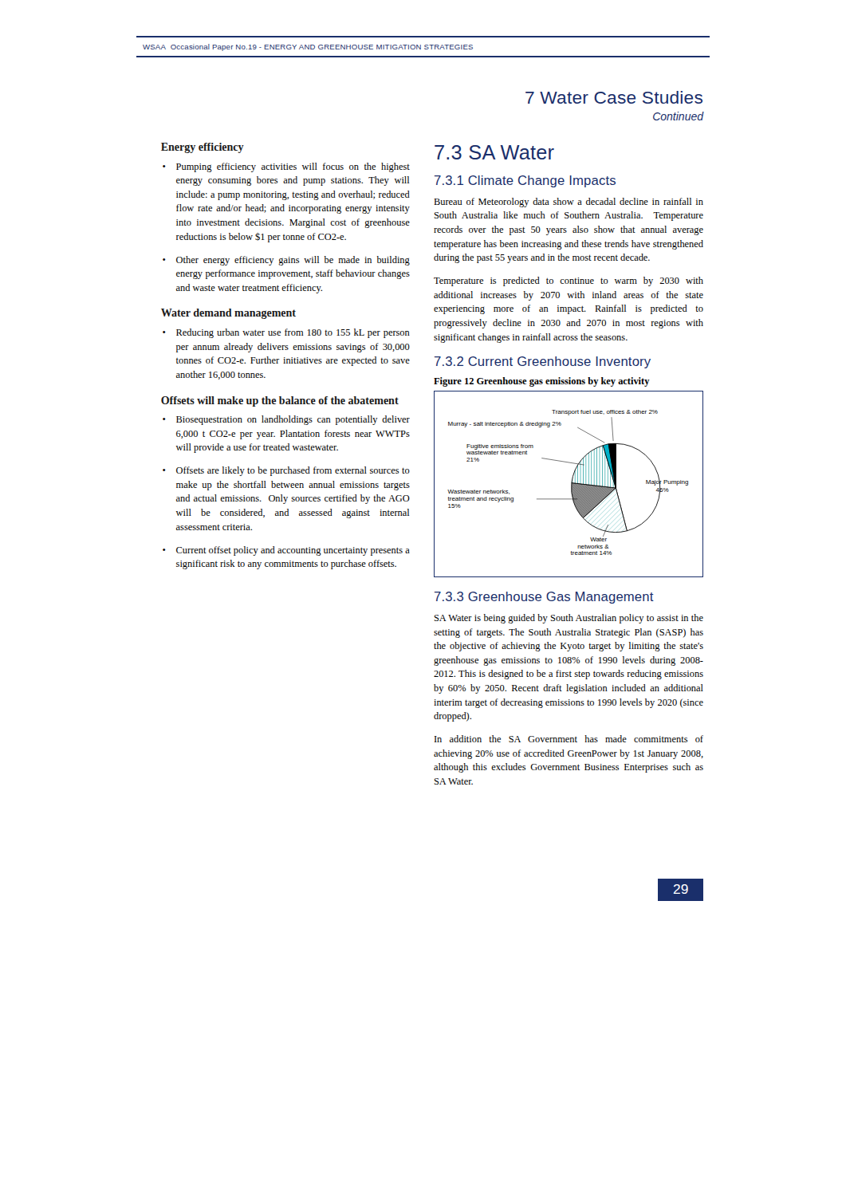WSAA Occasional Paper No.19 - ENERGY AND GREENHOUSE MITIGATION STRATEGIES
7 Water Case Studies
Continued
Energy efficiency
Pumping efficiency activities will focus on the highest energy consuming bores and pump stations. They will include: a pump monitoring, testing and overhaul; reduced flow rate and/or head; and incorporating energy intensity into investment decisions. Marginal cost of greenhouse reductions is below $1 per tonne of CO2-e.
Other energy efficiency gains will be made in building energy performance improvement, staff behaviour changes and waste water treatment efficiency.
Water demand management
Reducing urban water use from 180 to 155 kL per person per annum already delivers emissions savings of 30,000 tonnes of CO2-e. Further initiatives are expected to save another 16,000 tonnes.
Offsets will make up the balance of the abatement
Biosequestration on landholdings can potentially deliver 6,000 t CO2-e per year. Plantation forests near WWTPs will provide a use for treated wastewater.
Offsets are likely to be purchased from external sources to make up the shortfall between annual emissions targets and actual emissions. Only sources certified by the AGO will be considered, and assessed against internal assessment criteria.
Current offset policy and accounting uncertainty presents a significant risk to any commitments to purchase offsets.
7.3 SA Water
7.3.1 Climate Change Impacts
Bureau of Meteorology data show a decadal decline in rainfall in South Australia like much of Southern Australia. Temperature records over the past 50 years also show that annual average temperature has been increasing and these trends have strengthened during the past 55 years and in the most recent decade.
Temperature is predicted to continue to warm by 2030 with additional increases by 2070 with inland areas of the state experiencing more of an impact. Rainfall is predicted to progressively decline in 2030 and 2070 in most regions with significant changes in rainfall across the seasons.
7.3.2 Current Greenhouse Inventory
Figure 12 Greenhouse gas emissions by key activity
Transport fuel use, offices & other 2% Murray - salt interception & dredging 2% Fugitive emissions from wastewater treatment 21% Wastewater networks, treatment and recycling 15% Water networks & treatment 14% Major Pumping 46%
7.3.3 Greenhouse Gas Management
SA Water is being guided by South Australian policy to assist in the setting of targets. The South Australia Strategic Plan (SASP) has the objective of achieving the Kyoto target by limiting the state's greenhouse gas emissions to 108% of 1990 levels during 2008-2012. This is designed to be a first step towards reducing emissions by 60% by 2050. Recent draft legislation included an additional interim target of decreasing emissions to 1990 levels by 2020 (since dropped).
In addition the SA Government has made commitments of achieving 20% use of accredited GreenPower by 1st January 2008, although this excludes Government Business Enterprises such as SA Water.
29